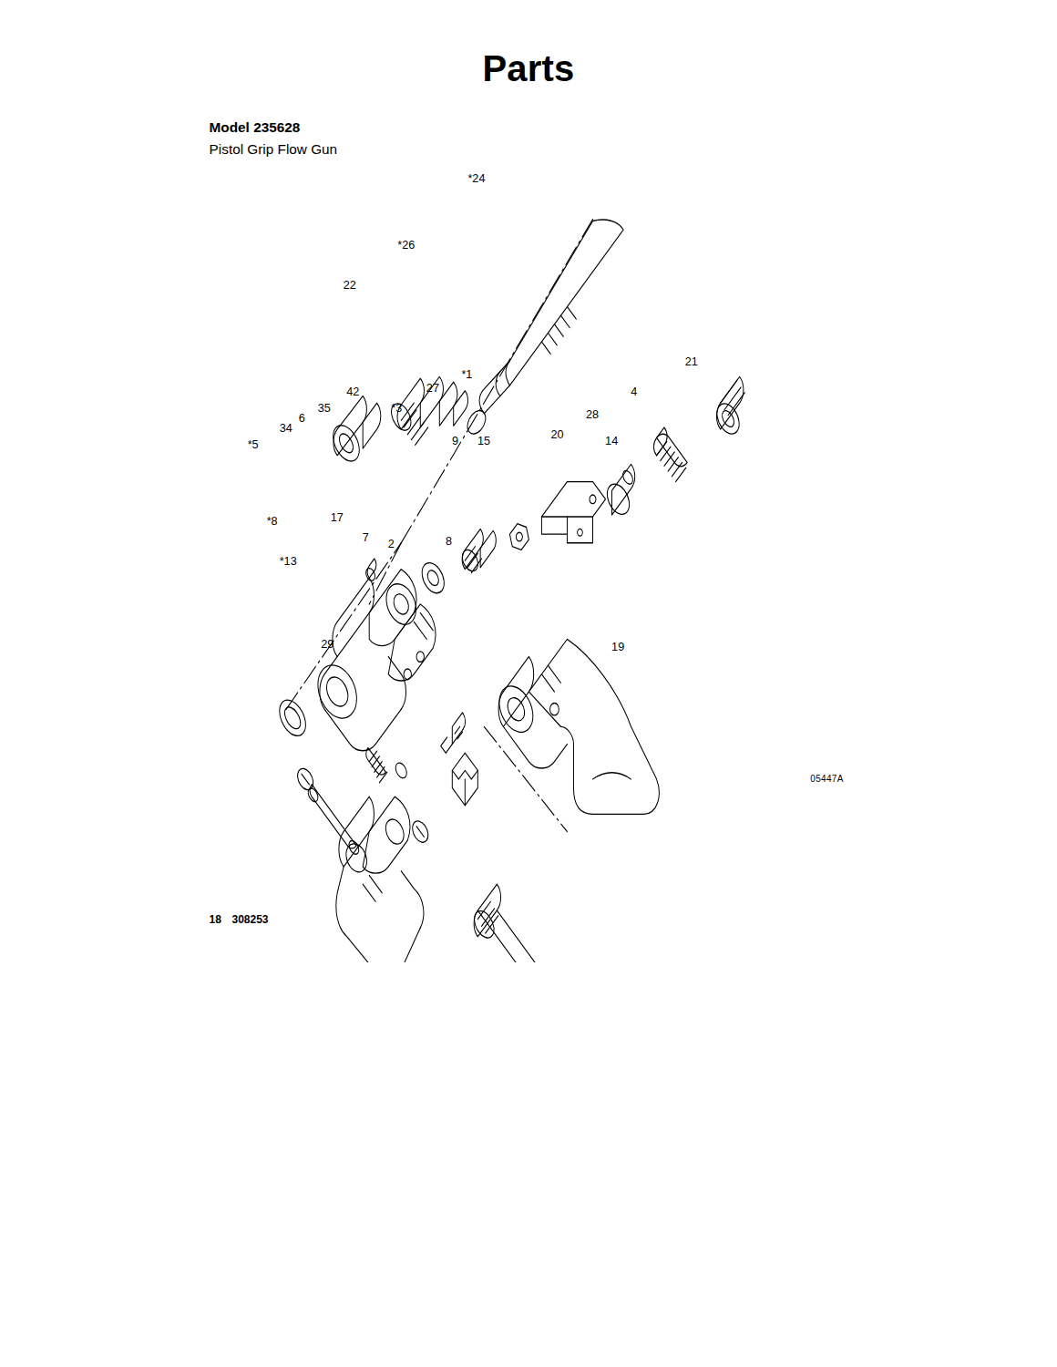Parts
Model 235628
Pistol Grip Flow Gun
*24 *26 22 21 4 28 20 *1 27 *3 42 35 6 34 *5 17 7 2 9 15 8 14 *8 *13 29 19 05447A
18308253